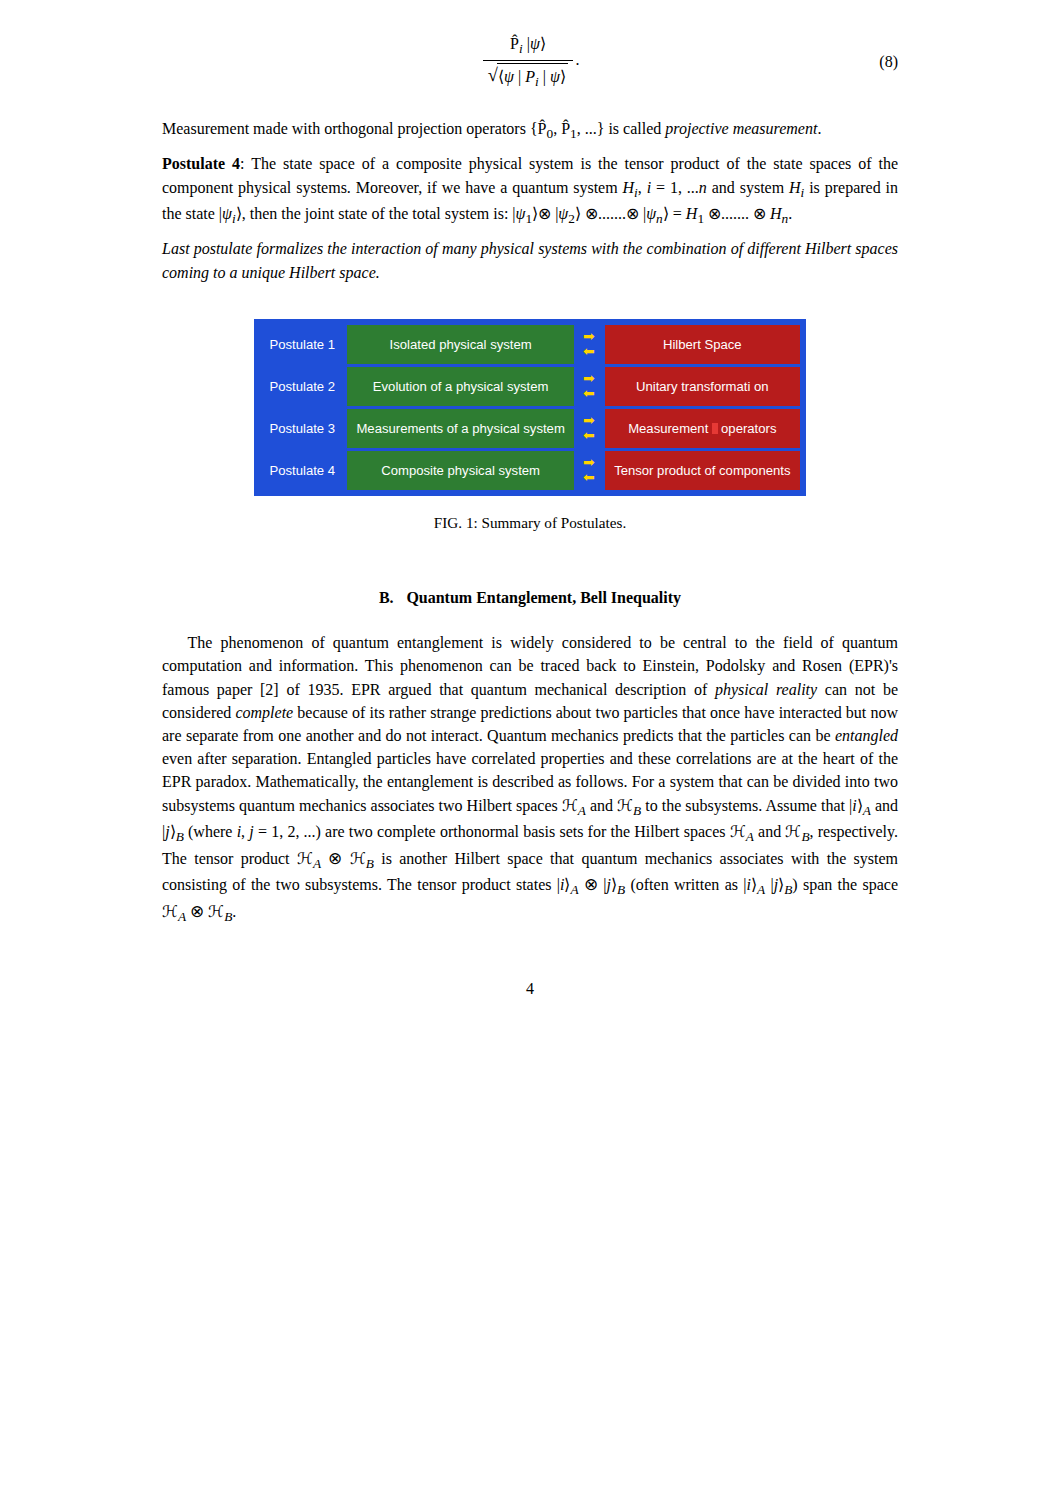P̂i |ψ⟩ ⟨ψ | Pi | ψ⟩ .
(8)
Measurement made with orthogonal projection operators {P̂0, P̂1, ...} is called projective measurement.
Postulate 4: The state space of a composite physical system is the tensor product of the state spaces of the component physical systems. Moreover, if we have a quantum system Hi, i = 1, ...n and system Hi is prepared in the state |ψi⟩, then the joint state of the total system is: |ψ1⟩⊗ |ψ2⟩ ⊗.......⊗ |ψn⟩ = H1 ⊗....... ⊗ Hn.
Last postulate formalizes the interaction of many physical systems with the combination of different Hilbert spaces coming to a unique Hilbert space.
| Postulate 1 | Isolated physical system | ➡ ⬅ | Hilbert Space |
| Postulate 2 | Evolution of a physical system | ➡ ⬅ | Unitary transformati on |
| Postulate 3 | Measurements of a physical system | ➡ ⬅ | Measurement operators |
| Postulate 4 | Composite physical system | ➡ ⬅ | Tensor product of components |
FIG. 1: Summary of Postulates.
B. Quantum Entanglement, Bell Inequality
The phenomenon of quantum entanglement is widely considered to be central to the field of quantum computation and information. This phenomenon can be traced back to Einstein, Podolsky and Rosen (EPR)'s famous paper [2] of 1935. EPR argued that quantum mechanical description of physical reality can not be considered complete because of its rather strange predictions about two particles that once have interacted but now are separate from one another and do not interact. Quantum mechanics predicts that the particles can be entangled even after separation. Entangled particles have correlated properties and these correlations are at the heart of the EPR paradox. Mathematically, the entanglement is described as follows. For a system that can be divided into two subsystems quantum mechanics associates two Hilbert spaces ℋA and ℋB to the subsystems. Assume that |i⟩A and |j⟩B (where i, j = 1, 2, ...) are two complete orthonormal basis sets for the Hilbert spaces ℋA and ℋB, respectively. The tensor product ℋA ⊗ ℋB is another Hilbert space that quantum mechanics associates with the system consisting of the two subsystems. The tensor product states |i⟩A ⊗ |j⟩B (often written as |i⟩A |j⟩B) span the space ℋA ⊗ ℋB.
4